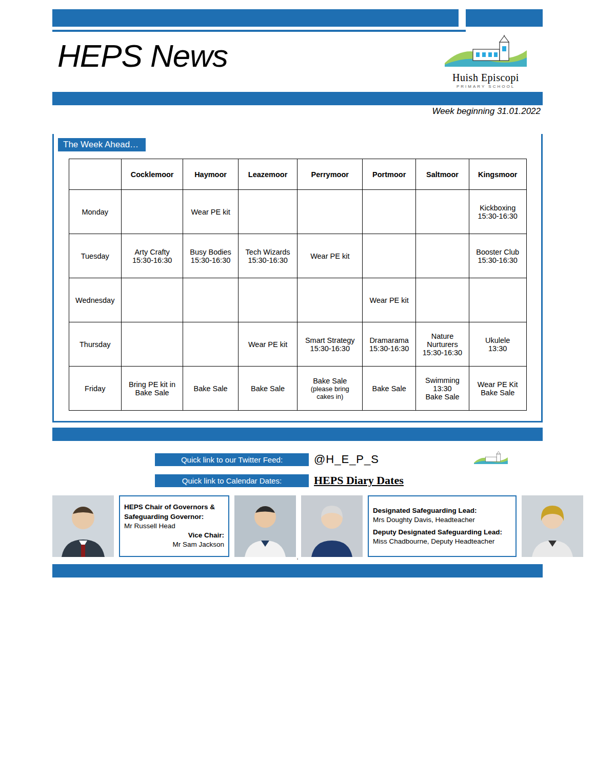HEPS News
Huish Episcopi
PRIMARY SCHOOL
Week beginning 31.01.2022
The Week Ahead…
| | Cocklemoor | Haymoor | Leazemoor | Perrymoor | Portmoor | Saltmoor | Kingsmoor |
| --- | --- | --- | --- | --- | --- | --- | --- |
| Monday | | Wear PE kit | | | | | Kickboxing 15:30-16:30 |
| Tuesday | Arty Crafty 15:30-16:30 | Busy Bodies 15:30-16:30 | Tech Wizards 15:30-16:30 | Wear PE kit | | | Booster Club 15:30-16:30 |
| Wednesday | | | | | Wear PE kit | | |
| Thursday | | | Wear PE kit | Smart Strategy 15:30-16:30 | Dramarama 15:30-16:30 | Nature Nurturers 15:30-16:30 | Ukulele 13:30 |
| Friday | Bring PE kit in Bake Sale | Bake Sale | Bake Sale | Bake Sale (please bring cakes in) | Bake Sale | Swimming 13:30 Bake Sale | Wear PE Kit Bake Sale |
Quick link to our Twitter Feed:
@H_E_P_S
Quick link to Calendar Dates:
HEPS Diary Dates
HEPS Chair of Governors & Safeguarding Governor:
Mr Russell Head
Vice Chair:
Mr Sam Jackson
Designated Safeguarding Lead:
Mrs Doughty Davis, Headteacher
Deputy Designated Safeguarding Lead:
Miss Chadbourne, Deputy Headteacher
‘